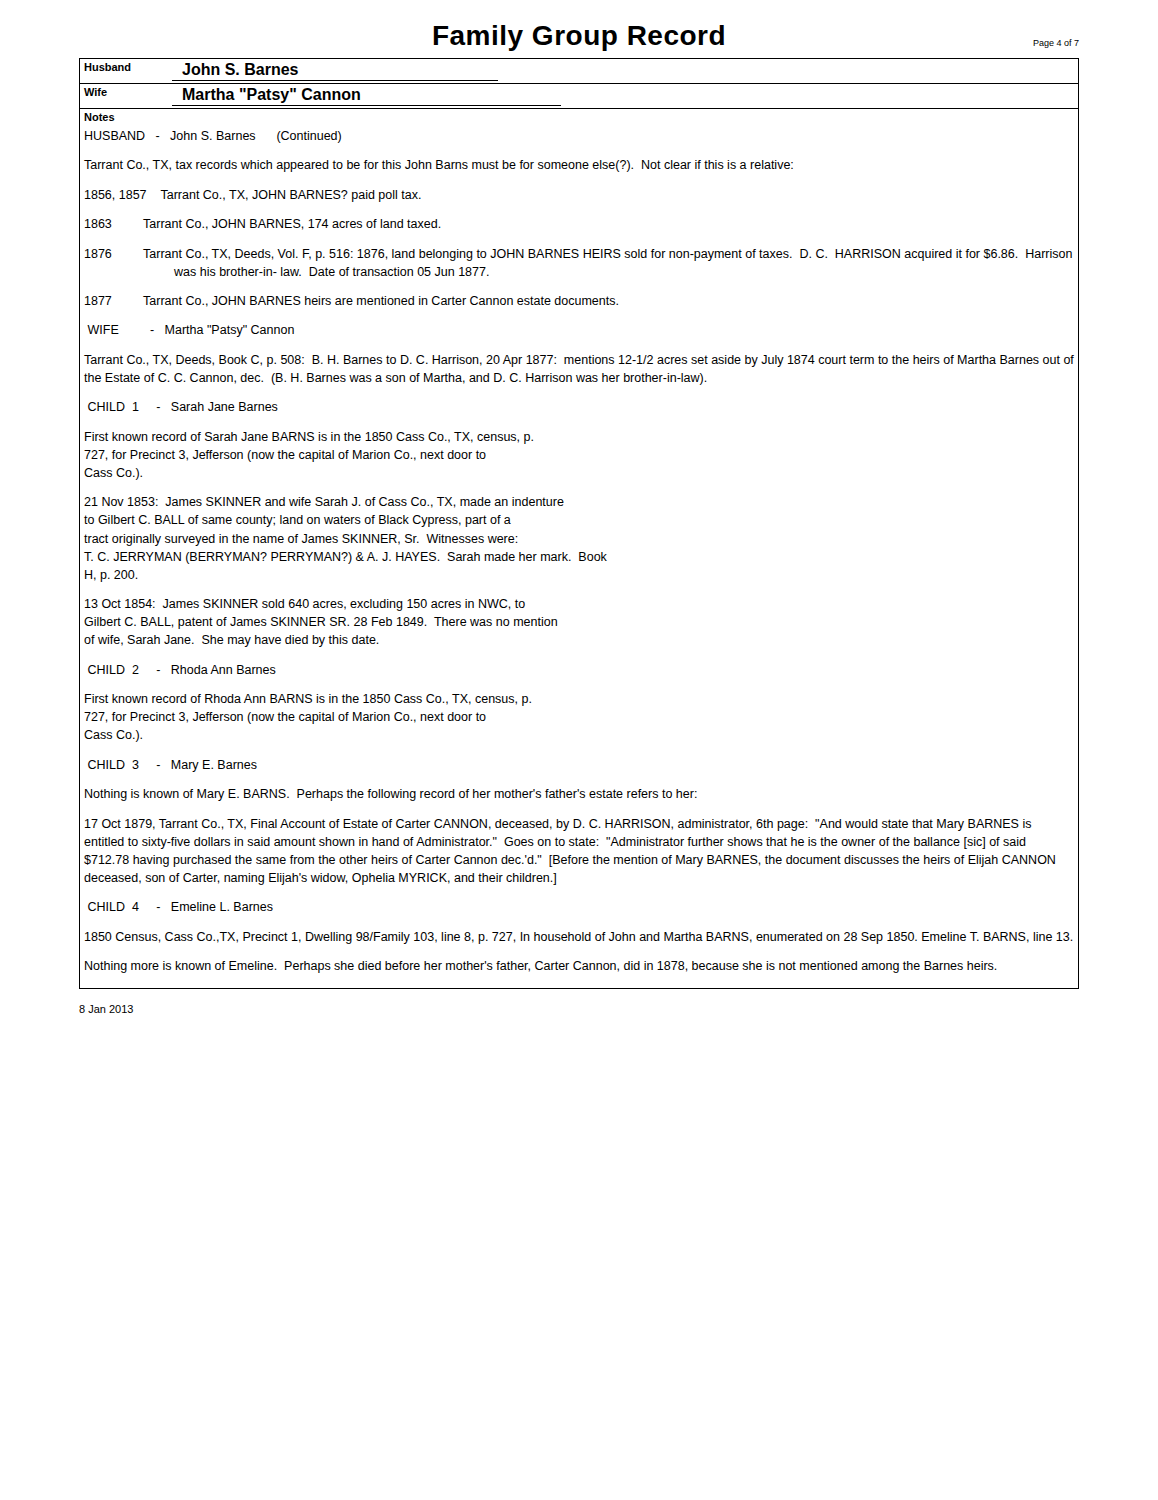Family Group Record
Page 4 of 7
| Husband | John S. Barnes |
| Wife | Martha "Patsy" Cannon |
| Notes |
| HUSBAND - John S. Barnes (Continued) Tarrant Co., TX, tax records which appeared to be for this John Barns must be for someone else(?). Not clear if this is a relative: 1856, 1857 Tarrant Co., TX, JOHN BARNES? paid poll tax. 1863 Tarrant Co., JOHN BARNES, 174 acres of land taxed. 1876 Tarrant Co., TX, Deeds, Vol. F, p. 516: 1876, land belonging to JOHN BARNES HEIRS sold for non-payment of taxes. D. C. HARRISON acquired it for $6.86. Harrison was his brother-in- law. Date of transaction 05 Jun 1877. 1877 Tarrant Co., JOHN BARNES heirs are mentioned in Carter Cannon estate documents. WIFE - Martha "Patsy" Cannon Tarrant Co., TX, Deeds, Book C, p. 508: B. H. Barnes to D. C. Harrison, 20 Apr 1877: mentions 12-1/2 acres set aside by July 1874 court term to the heirs of Martha Barnes out of the Estate of C. C. Cannon, dec. (B. H. Barnes was a son of Martha, and D. C. Harrison was her brother-in-law). CHILD 1 - Sarah Jane Barnes First known record of Sarah Jane BARNS is in the 1850 Cass Co., TX, census, p. 727, for Precinct 3, Jefferson (now the capital of Marion Co., next door to Cass Co.). 21 Nov 1853: James SKINNER and wife Sarah J. of Cass Co., TX, made an indenture to Gilbert C. BALL of same county; land on waters of Black Cypress, part of a tract originally surveyed in the name of James SKINNER, Sr. Witnesses were: T. C. JERRYMAN (BERRYMAN? PERRYMAN?) & A. J. HAYES. Sarah made her mark. Book H, p. 200. 13 Oct 1854: James SKINNER sold 640 acres, excluding 150 acres in NWC, to Gilbert C. BALL, patent of James SKINNER SR. 28 Feb 1849. There was no mention of wife, Sarah Jane. She may have died by this date. CHILD 2 - Rhoda Ann Barnes First known record of Rhoda Ann BARNS is in the 1850 Cass Co., TX, census, p. 727, for Precinct 3, Jefferson (now the capital of Marion Co., next door to Cass Co.). CHILD 3 - Mary E. Barnes Nothing is known of Mary E. BARNS. Perhaps the following record of her mother's father's estate refers to her: 17 Oct 1879, Tarrant Co., TX, Final Account of Estate of Carter CANNON, deceased, by D. C. HARRISON, administrator, 6th page: "And would state that Mary BARNES is entitled to sixty-five dollars in said amount shown in hand of Administrator." Goes on to state: "Administrator further shows that he is the owner of the ballance [sic] of said $712.78 having purchased the same from the other heirs of Carter Cannon dec.'d." [Before the mention of Mary BARNES, the document discusses the heirs of Elijah CANNON deceased, son of Carter, naming Elijah's widow, Ophelia MYRICK, and their children.] CHILD 4 - Emeline L. Barnes 1850 Census, Cass Co.,TX, Precinct 1, Dwelling 98/Family 103, line 8, p. 727, In household of John and Martha BARNS, enumerated on 28 Sep 1850. Emeline T. BARNS, line 13. Nothing more is known of Emeline. Perhaps she died before her mother's father, Carter Cannon, did in 1878, because she is not mentioned among the Barnes heirs. |
8 Jan 2013